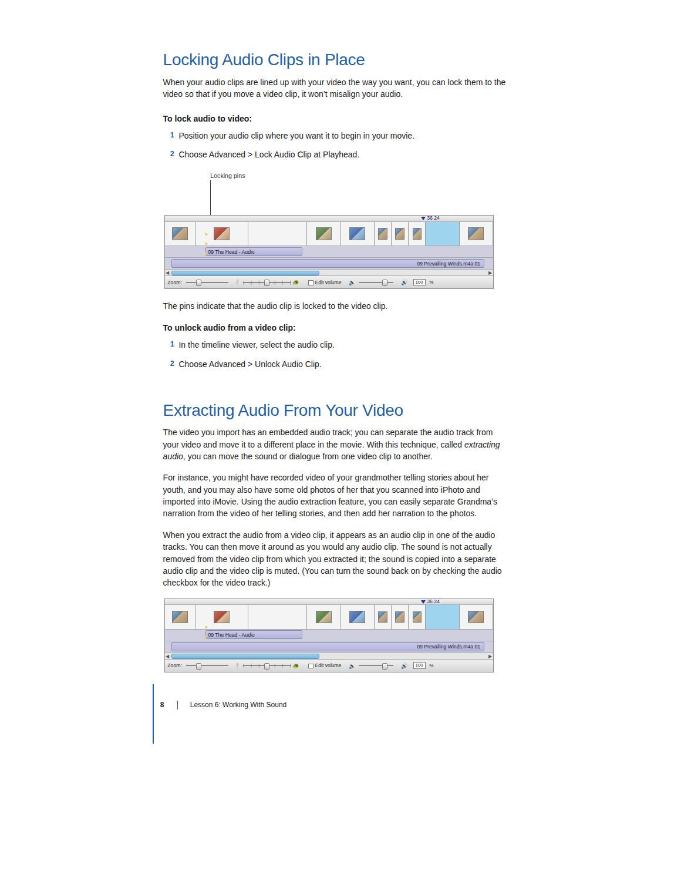Locking Audio Clips in Place
When your audio clips are lined up with your video the way you want, you can lock them to the video so that if you move a video clip, it won’t misalign your audio.
To lock audio to video:
Position your audio clip where you want it to begin in your movie.
Choose Advanced > Lock Audio Clip at Playhead.
Locking pins
36 24
09 The Head - Audio
09 Prevailing Winds.m4a 01
◀
▶
Zoom:
🐇
|||||||
🐢
Edit volume 🔈
🔊 100 %
The pins indicate that the audio clip is locked to the video clip.
To unlock audio from a video clip:
In the timeline viewer, select the audio clip.
Choose Advanced > Unlock Audio Clip.
Extracting Audio From Your Video
The video you import has an embedded audio track; you can separate the audio track from your video and move it to a different place in the movie. With this technique, called extracting audio, you can move the sound or dialogue from one video clip to another.
For instance, you might have recorded video of your grandmother telling stories about her youth, and you may also have some old photos of her that you scanned into iPhoto and imported into iMovie. Using the audio extraction feature, you can easily separate Grandma’s narration from the video of her telling stories, and then add her narration to the photos.
When you extract the audio from a video clip, it appears as an audio clip in one of the audio tracks. You can then move it around as you would any audio clip. The sound is not actually removed from the video clip from which you extracted it; the sound is copied into a separate audio clip and the video clip is muted. (You can turn the sound back on by checking the audio checkbox for the video track.)
36 24
09 The Head - Audio
09 Prevailing Winds.m4a 01
◀
▶
Zoom:
🐇
|||||||
🐢
Edit volume 🔈
🔊 100 %
8
Lesson 6: Working With Sound